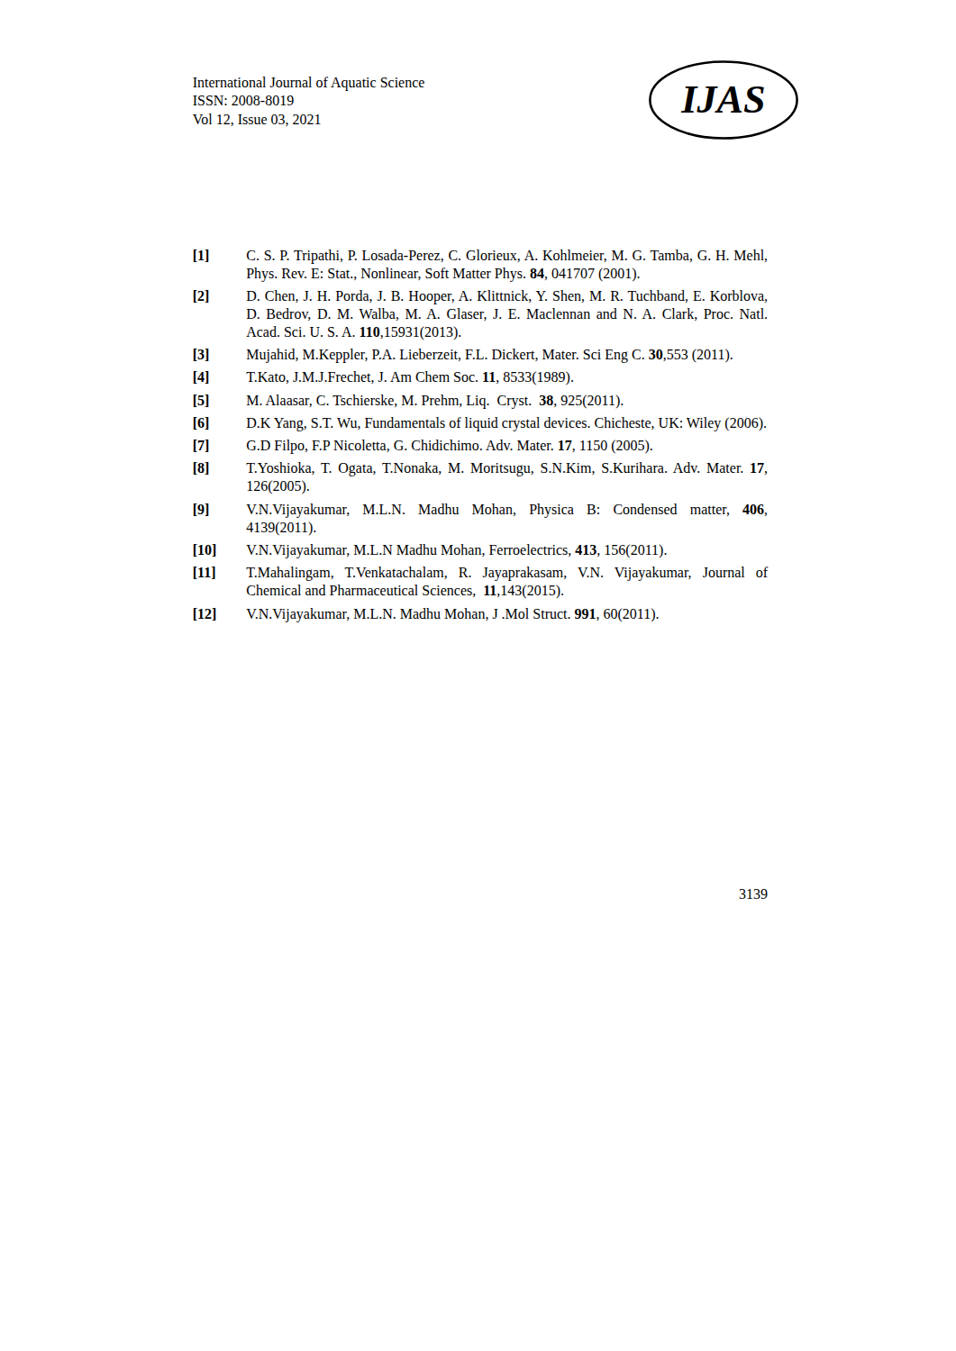International Journal of Aquatic Science
ISSN: 2008-8019
Vol 12, Issue 03, 2021
IJAS
| [1] | C. S. P. Tripathi, P. Losada-Perez, C. Glorieux, A. Kohlmeier, M. G. Tamba, G. H. Mehl, Phys. Rev. E: Stat., Nonlinear, Soft Matter Phys. 84 , 041707 (2001). |
| [2] | D. Chen, J. H. Porda, J. B. Hooper, A. Klittnick, Y. Shen, M. R. Tuchband, E. Korblova, D. Bedrov, D. M. Walba, M. A. Glaser, J. E. Maclennan and N. A. Clark, Proc. Natl. Acad. Sci. U. S. A. 110 ,15931(2013). |
| [3] | Mujahid, M.Keppler, P.A. Lieberzeit, F.L. Dickert, Mater. Sci Eng C. 30 ,553 (2011). |
| [4] | T.Kato, J.M.J.Frechet, J. Am Chem Soc. 11 , 8533(1989). |
| [5] | M. Alaasar, C. Tschierske, M. Prehm, Liq. Cryst. 38 , 925(2011). |
| [6] | D.K Yang, S.T. Wu, Fundamentals of liquid crystal devices. Chicheste, UK: Wiley (2006). |
| [7] | G.D Filpo, F.P Nicoletta, G. Chidichimo. Adv. Mater. 17 , 1150 (2005). |
| [8] | T.Yoshioka, T. Ogata, T.Nonaka, M. Moritsugu, S.N.Kim, S.Kurihara. Adv. Mater. 17 , 126(2005). |
| [9] | V.N.Vijayakumar, M.L.N. Madhu Mohan, Physica B: Condensed matter, 406 , 4139(2011). |
| [10] | V.N.Vijayakumar, M.L.N Madhu Mohan, Ferroelectrics, 413 , 156(2011). |
| [11] | T.Mahalingam, T.Venkatachalam, R. Jayaprakasam, V.N. Vijayakumar, Journal of Chemical and Pharmaceutical Sciences, 11 ,143(2015). |
| [12] | V.N.Vijayakumar, M.L.N. Madhu Mohan, J .Mol Struct. 991 , 60(2011). |
3139